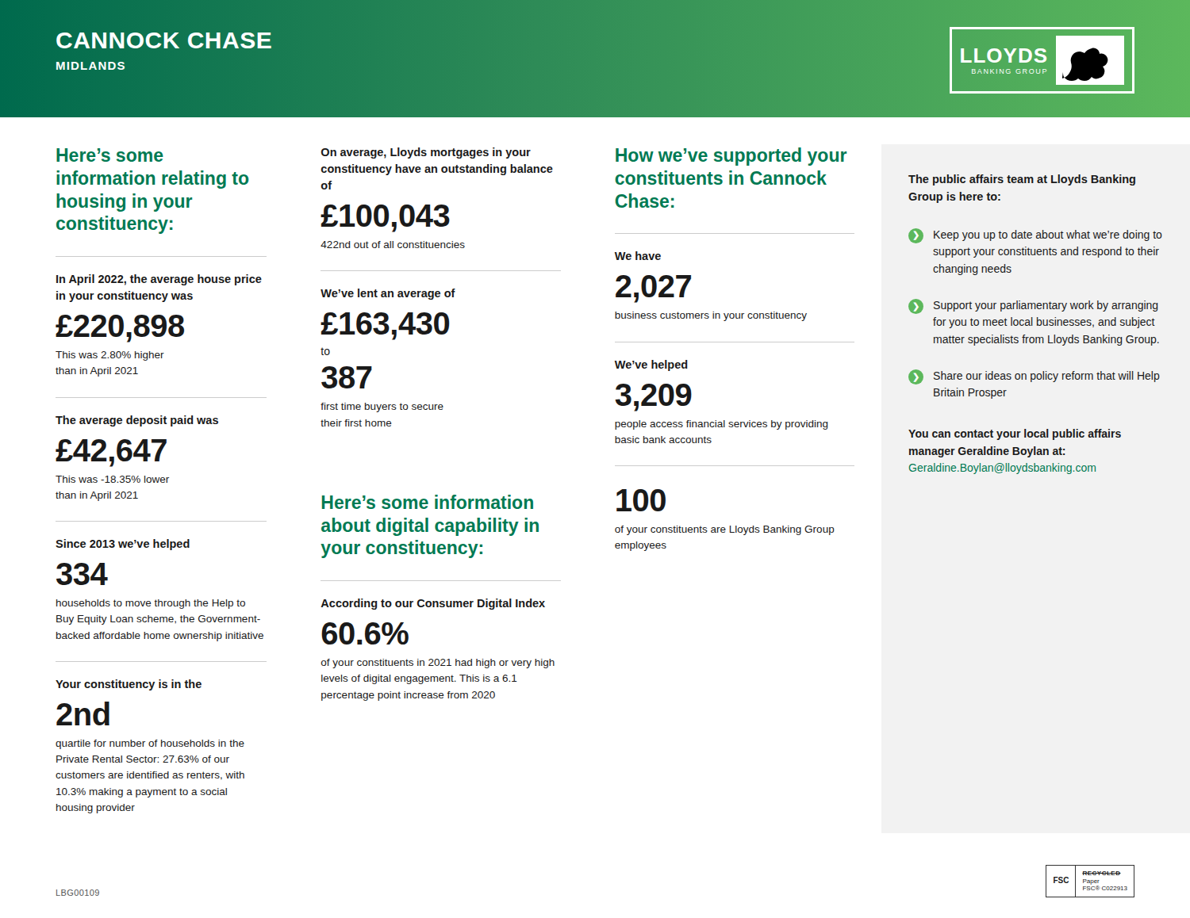Cannock Chase
Midlands
LLOYDS BANKING GROUP
Here’s some information relating to housing in your constituency:
In April 2022, the average house price in your constituency was
£220,898
This was 2.80% higher
than in April 2021
The average deposit paid was
£42,647
This was -18.35% lower
than in April 2021
Since 2013 we’ve helped
334
households to move through the Help to Buy Equity Loan scheme, the Government-backed affordable home ownership initiative
Your constituency is in the
2nd
quartile for number of households in the Private Rental Sector: 27.63% of our customers are identified as renters, with 10.3% making a payment to a social housing provider
On average, Lloyds mortgages in your constituency have an outstanding balance of
£100,043
422nd out of all constituencies
We’ve lent an average of
£163,430
to
387
first time buyers to secure
their first home
Here’s some information about digital capability in your constituency:
According to our Consumer Digital Index
60.6%
of your constituents in 2021 had high or very high levels of digital engagement. This is a 6.1 percentage point increase from 2020
How we’ve supported your constituents in Cannock Chase:
We have
2,027
business customers in your constituency
We’ve helped
3,209
people access financial services by providing basic bank accounts
100
of your constituents are Lloyds Banking Group employees
The public affairs team at Lloyds Banking Group is here to:
❯ Keep you up to date about what we’re doing to support your constituents and respond to their changing needs
❯ Support your parliamentary work by arranging for you to meet local businesses, and subject matter specialists from Lloyds Banking Group.
❯ Share our ideas on policy reform that will Help Britain Prosper
You can contact your local public affairs manager Geraldine Boylan at:
Geraldine.Boylan@lloydsbanking.com
LBG00109
FSC
RECYCLED
Paper
FSC® C022913